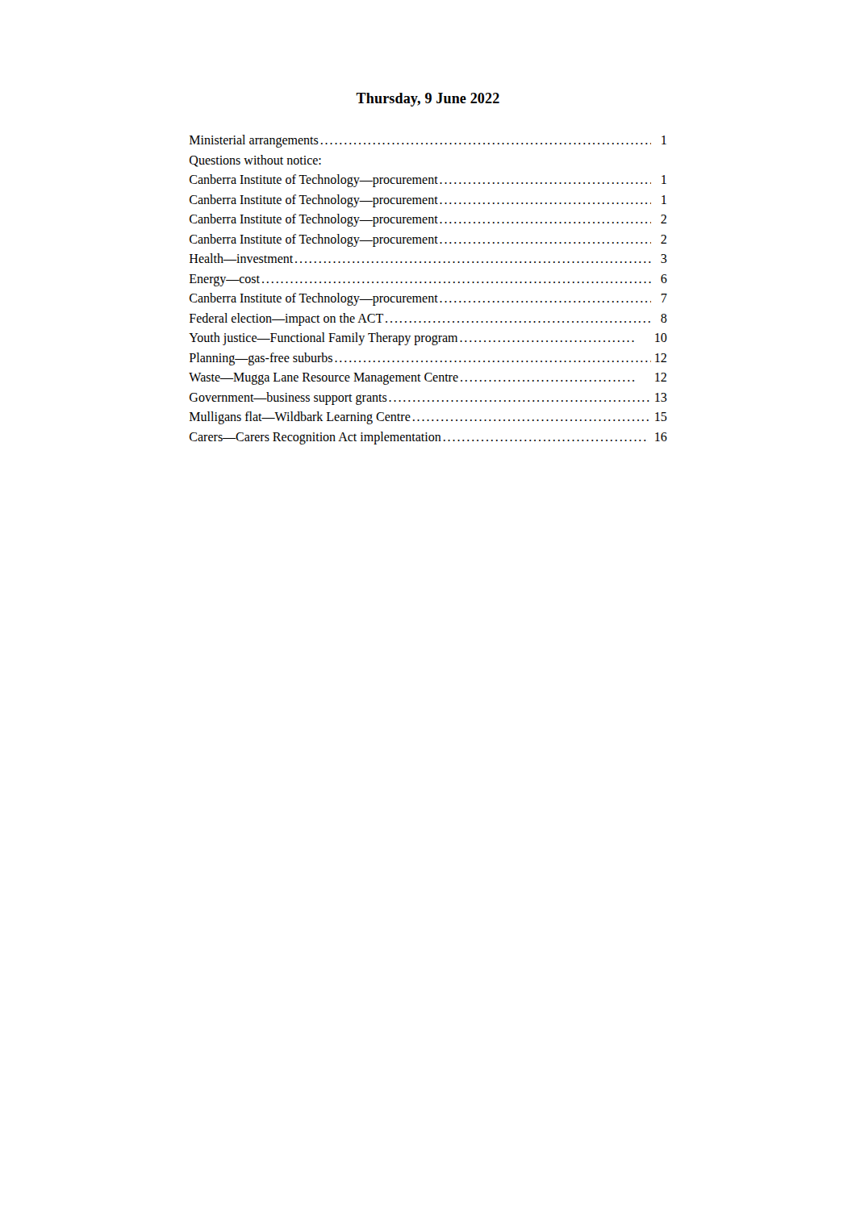Thursday, 9 June 2022
Ministerial arrangements ................................................................................................ 1
Questions without notice:
Canberra Institute of Technology—procurement .............................................. 1
Canberra Institute of Technology—procurement .............................................. 1
Canberra Institute of Technology—procurement .............................................. 2
Canberra Institute of Technology—procurement .............................................. 2
Health—investment ........................................................................................... 3
Energy—cost ..................................................................................................... 6
Canberra Institute of Technology—procurement .............................................. 7
Federal election—impact on the ACT ............................................................... 8
Youth justice—Functional Family Therapy program ..................................... 10
Planning—gas-free suburbs ............................................................................. 12
Waste—Mugga Lane Resource Management Centre ..................................... 12
Government—business support grants ............................................................. 13
Mulligans flat—Wildbark Learning Centre ..................................................... 15
Carers—Carers Recognition Act implementation ........................................... 16